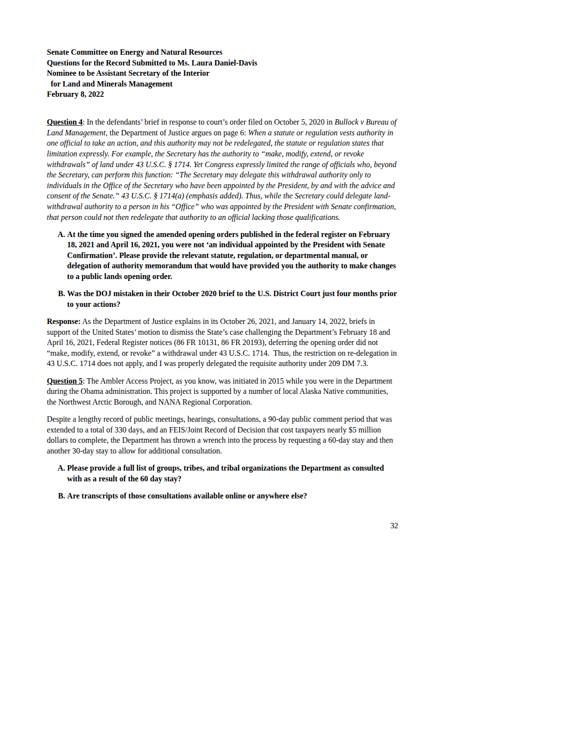Senate Committee on Energy and Natural Resources
Questions for the Record Submitted to Ms. Laura Daniel-Davis
Nominee to be Assistant Secretary of the Interior
for Land and Minerals Management
February 8, 2022
Question 4: In the defendants’ brief in response to court’s order filed on October 5, 2020 in Bullock v Bureau of Land Management, the Department of Justice argues on page 6: When a statute or regulation vests authority in one official to take an action, and this authority may not be redelegated, the statute or regulation states that limitation expressly. For example, the Secretary has the authority to “make, modify, extend, or revoke withdrawals” of land under 43 U.S.C. § 1714. Yet Congress expressly limited the range of officials who, beyond the Secretary, can perform this function: “The Secretary may delegate this withdrawal authority only to individuals in the Office of the Secretary who have been appointed by the President, by and with the advice and consent of the Senate.” 43 U.S.C. § 1714(a) (emphasis added). Thus, while the Secretary could delegate land-withdrawal authority to a person in his “Office” who was appointed by the President with Senate confirmation, that person could not then redelegate that authority to an official lacking those qualifications.
At the time you signed the amended opening orders published in the federal register on February 18, 2021 and April 16, 2021, you were not ‘an individual appointed by the President with Senate Confirmation’. Please provide the relevant statute, regulation, or departmental manual, or delegation of authority memorandum that would have provided you the authority to make changes to a public lands opening order.
Was the DOJ mistaken in their October 2020 brief to the U.S. District Court just four months prior to your actions?
Response: As the Department of Justice explains in its October 26, 2021, and January 14, 2022, briefs in support of the United States’ motion to dismiss the State’s case challenging the Department’s February 18 and April 16, 2021, Federal Register notices (86 FR 10131, 86 FR 20193), deferring the opening order did not “make, modify, extend, or revoke” a withdrawal under 43 U.S.C. 1714. Thus, the restriction on re-delegation in 43 U.S.C. 1714 does not apply, and I was properly delegated the requisite authority under 209 DM 7.3.
Question 5: The Ambler Access Project, as you know, was initiated in 2015 while you were in the Department during the Obama administration. This project is supported by a number of local Alaska Native communities, the Northwest Arctic Borough, and NANA Regional Corporation.
Despite a lengthy record of public meetings, hearings, consultations, a 90-day public comment period that was extended to a total of 330 days, and an FEIS/Joint Record of Decision that cost taxpayers nearly $5 million dollars to complete, the Department has thrown a wrench into the process by requesting a 60-day stay and then another 30-day stay to allow for additional consultation.
Please provide a full list of groups, tribes, and tribal organizations the Department as consulted with as a result of the 60 day stay?
Are transcripts of those consultations available online or anywhere else?
32